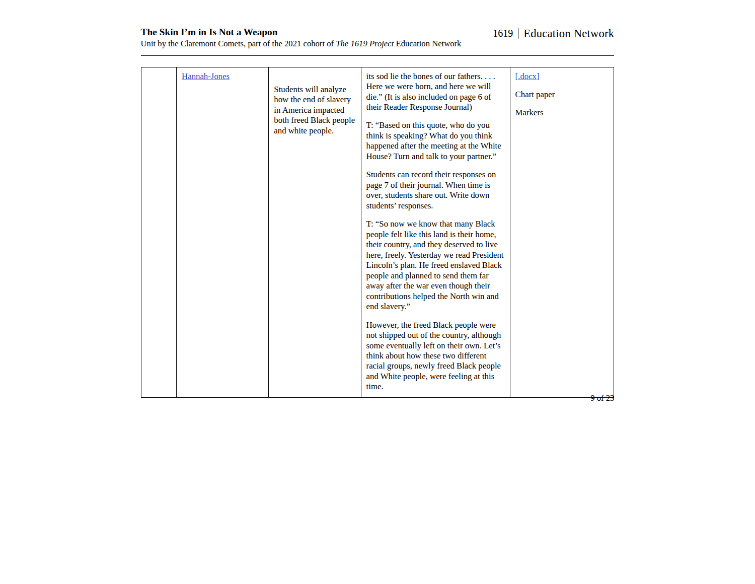The Skin I’m in Is Not a Weapon
Unit by the Claremont Comets, part of the 2021 cohort of The 1619 Project Education Network
1619 Education Network
| | Hannah-Jones | Students will analyze how the end of slavery in America impacted both freed Black people and white people. | its sod lie the bones of our fathers. . . . Here we were born, and here we will die.” (It is also included on page 6 of their Reader Response Journal) T: “Based on this quote, who do you think is speaking? What do you think happened after the meeting at the White House? Turn and talk to your partner.” Students can record their responses on page 7 of their journal. When time is over, students share out. Write down students’ responses. T: “So now we know that many Black people felt like this land is their home, their country, and they deserved to live here, freely. Yesterday we read President Lincoln’s plan. He freed enslaved Black people and planned to send them far away after the war even though their contributions helped the North win and end slavery.” However, the freed Black people were not shipped out of the country, although some eventually left on their own. Let’s think about how these two different racial groups, newly freed Black people and White people, were feeling at this time. | [.docx] Chart paper Markers |
9 of 23